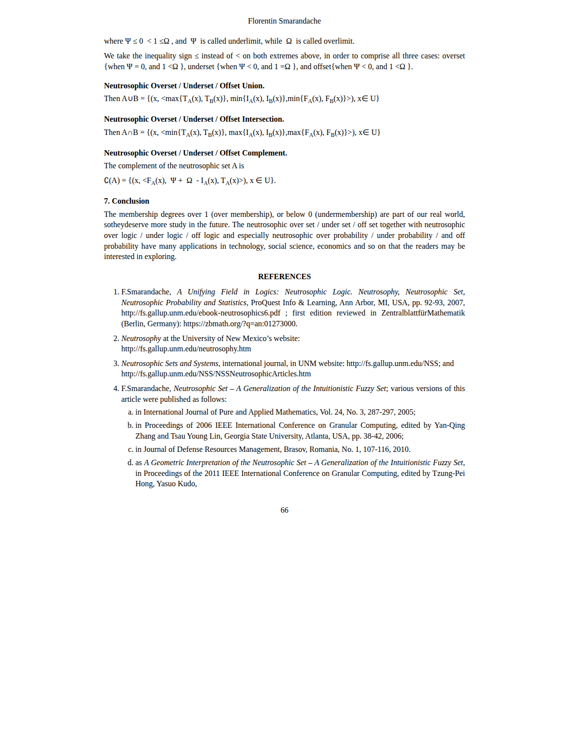Florentin Smarandache
where Ψ ≤ 0 < 1 ≤Ω , and Ψ is called underlimit, while Ω is called overlimit.
We take the inequality sign ≤ instead of < on both extremes above, in order to comprise all three cases: overset {when Ψ = 0, and 1 <Ω }, underset {when Ψ < 0, and 1 =Ω }, and offset{when Ψ < 0, and 1 <Ω }.
Neutrosophic Overset / Underset / Offset Union.
Then A∪B = {(x, <max{TA(x), TB(x)}, min{IA(x), IB(x)},min{FA(x), FB(x)}>), x∈ U}
Neutrosophic Overset / Underset / Offset Intersection.
Then A∩B = {(x, <min{TA(x), TB(x)}, max{IA(x), IB(x)},max{FA(x), FB(x)}>), x∈ U}
Neutrosophic Overset / Underset / Offset Complement.
The complement of the neutrosophic set A is
∁(A) = {(x, <FA(x), Ψ + Ω - IA(x), TA(x)>), x ∈ U}.
7. Conclusion
The membership degrees over 1 (over membership), or below 0 (undermembership) are part of our real world, sotheydeserve more study in the future. The neutrosophic over set / under set / off set together with neutrosophic over logic / under logic / off logic and especially neutrosophic over probability / under probability / and off probability have many applications in technology, social science, economics and so on that the readers may be interested in exploring.
REFERENCES
F.Smarandache, A Unifying Field in Logics: Neutrosophic Logic. Neutrosophy, Neutrosophic Set, Neutrosophic Probability and Statistics, ProQuest Info & Learning, Ann Arbor, MI, USA, pp. 92-93, 2007, http://fs.gallup.unm.edu/ebook-neutrosophics6.pdf ; first edition reviewed in ZentralblattfürMathematik (Berlin, Germany): https://zbmath.org/?q=an:01273000.
Neutrosophy at the University of New Mexico’s website:
http://fs.gallup.unm.edu/neutrosophy.htm
Neutrosophic Sets and Systems, international journal, in UNM website: http://fs.gallup.unm.edu/NSS; and
http://fs.gallup.unm.edu/NSS/NSSNeutrosophicArticles.htm
F.Smarandache, Neutrosophic Set – A Generalization of the Intuitionistic Fuzzy Set; various versions of this article were published as follows:
in International Journal of Pure and Applied Mathematics, Vol. 24, No. 3, 287-297, 2005;
in Proceedings of 2006 IEEE International Conference on Granular Computing, edited by Yan-Qing Zhang and Tsau Young Lin, Georgia State University, Atlanta, USA, pp. 38-42, 2006;
in Journal of Defense Resources Management, Brasov, Romania, No. 1, 107-116, 2010.
as A Geometric Interpretation of the Neutrosophic Set – A Generalization of the Intuitionistic Fuzzy Set, in Proceedings of the 2011 IEEE International Conference on Granular Computing, edited by Tzung-Pei Hong, Yasuo Kudo,
66